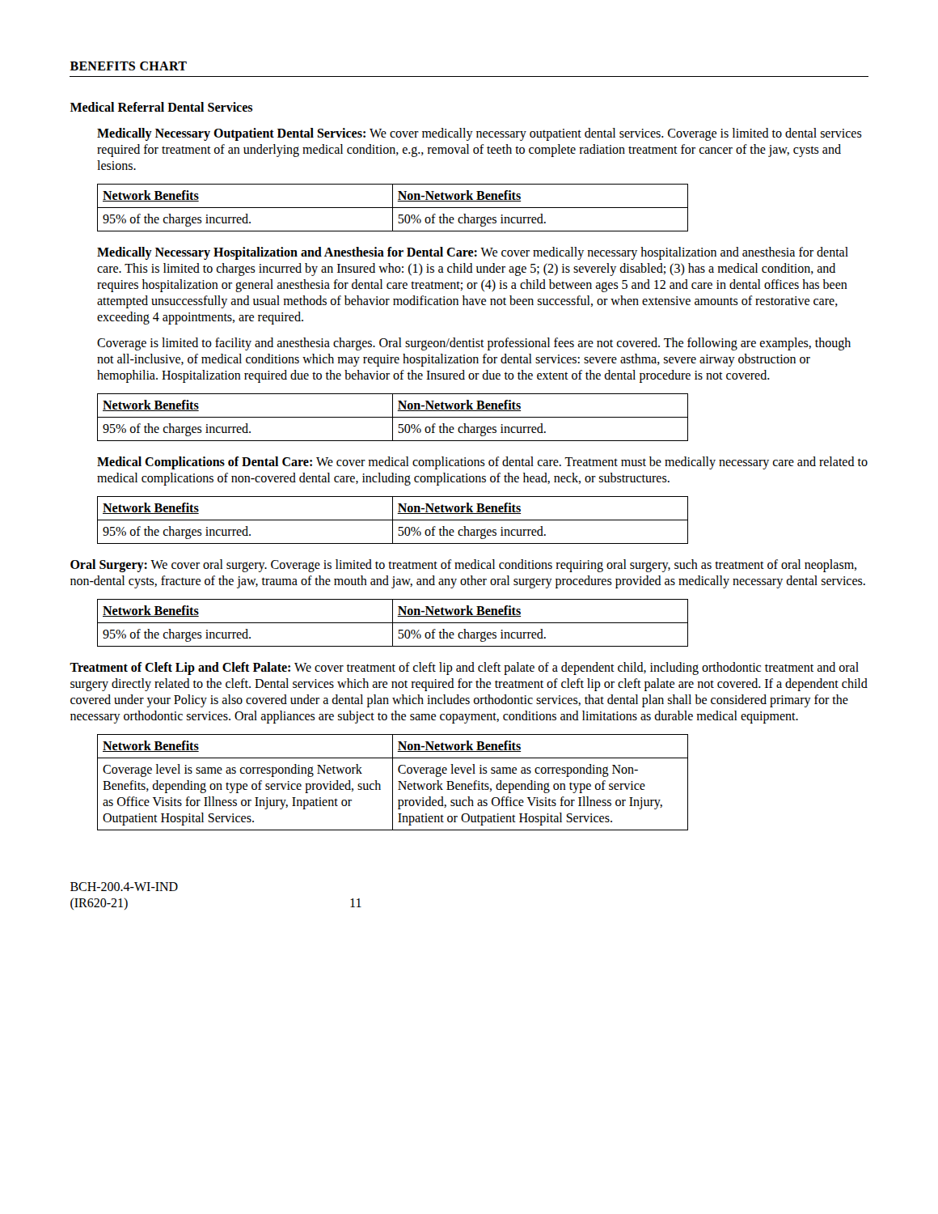BENEFITS CHART
Medical Referral Dental Services
Medically Necessary Outpatient Dental Services: We cover medically necessary outpatient dental services. Coverage is limited to dental services required for treatment of an underlying medical condition, e.g., removal of teeth to complete radiation treatment for cancer of the jaw, cysts and lesions.
| Network Benefits | Non-Network Benefits |
| --- | --- |
| 95% of the charges incurred. | 50% of the charges incurred. |
Medically Necessary Hospitalization and Anesthesia for Dental Care: We cover medically necessary hospitalization and anesthesia for dental care. This is limited to charges incurred by an Insured who: (1) is a child under age 5; (2) is severely disabled; (3) has a medical condition, and requires hospitalization or general anesthesia for dental care treatment; or (4) is a child between ages 5 and 12 and care in dental offices has been attempted unsuccessfully and usual methods of behavior modification have not been successful, or when extensive amounts of restorative care, exceeding 4 appointments, are required.
Coverage is limited to facility and anesthesia charges. Oral surgeon/dentist professional fees are not covered. The following are examples, though not all-inclusive, of medical conditions which may require hospitalization for dental services: severe asthma, severe airway obstruction or hemophilia. Hospitalization required due to the behavior of the Insured or due to the extent of the dental procedure is not covered.
| Network Benefits | Non-Network Benefits |
| --- | --- |
| 95% of the charges incurred. | 50% of the charges incurred. |
Medical Complications of Dental Care: We cover medical complications of dental care. Treatment must be medically necessary care and related to medical complications of non-covered dental care, including complications of the head, neck, or substructures.
| Network Benefits | Non-Network Benefits |
| --- | --- |
| 95% of the charges incurred. | 50% of the charges incurred. |
Oral Surgery: We cover oral surgery. Coverage is limited to treatment of medical conditions requiring oral surgery, such as treatment of oral neoplasm, non-dental cysts, fracture of the jaw, trauma of the mouth and jaw, and any other oral surgery procedures provided as medically necessary dental services.
| Network Benefits | Non-Network Benefits |
| --- | --- |
| 95% of the charges incurred. | 50% of the charges incurred. |
Treatment of Cleft Lip and Cleft Palate: We cover treatment of cleft lip and cleft palate of a dependent child, including orthodontic treatment and oral surgery directly related to the cleft. Dental services which are not required for the treatment of cleft lip or cleft palate are not covered. If a dependent child covered under your Policy is also covered under a dental plan which includes orthodontic services, that dental plan shall be considered primary for the necessary orthodontic services. Oral appliances are subject to the same copayment, conditions and limitations as durable medical equipment.
| Network Benefits | Non-Network Benefits |
| --- | --- |
| Coverage level is same as corresponding Network Benefits, depending on type of service provided, such as Office Visits for Illness or Injury, Inpatient or Outpatient Hospital Services. | Coverage level is same as corresponding Non-Network Benefits, depending on type of service provided, such as Office Visits for Illness or Injury, Inpatient or Outpatient Hospital Services. |
BCH-200.4-WI-IND
(IR620-21)11